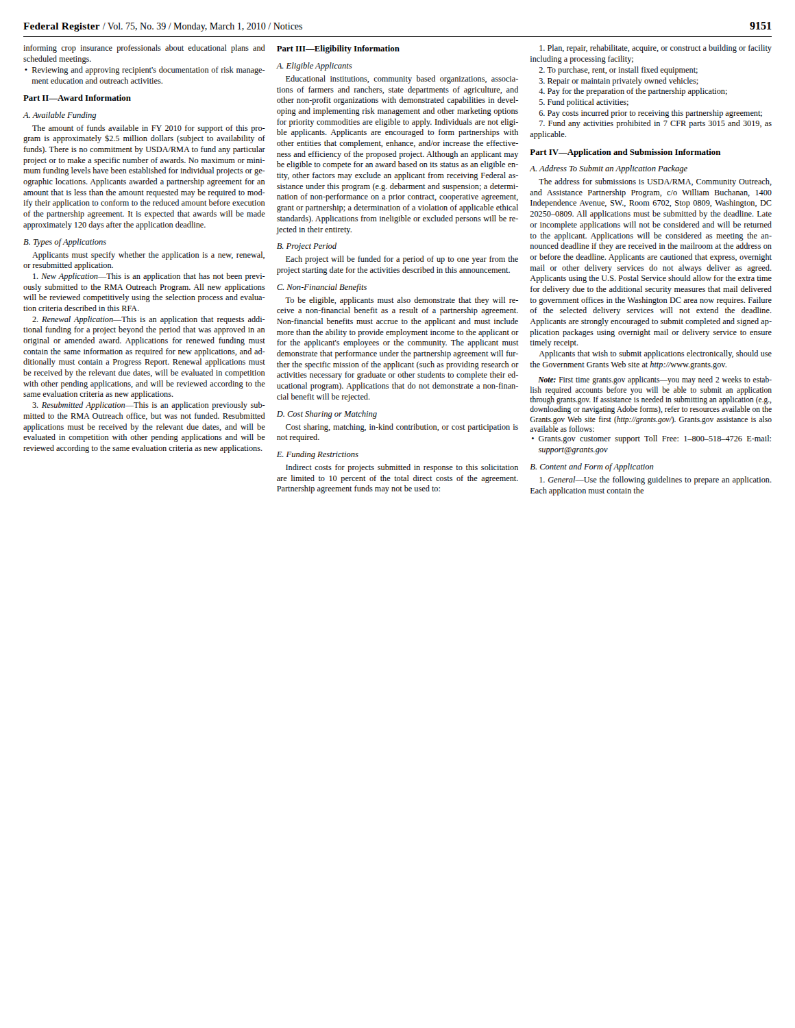Federal Register / Vol. 75, No. 39 / Monday, March 1, 2010 / Notices 9151
informing crop insurance professionals about educational plans and scheduled meetings.
Reviewing and approving recipient's documentation of risk management education and outreach activities.
Part II—Award Information
A. Available Funding
The amount of funds available in FY 2010 for support of this program is approximately $2.5 million dollars (subject to availability of funds). There is no commitment by USDA/RMA to fund any particular project or to make a specific number of awards. No maximum or minimum funding levels have been established for individual projects or geographic locations. Applicants awarded a partnership agreement for an amount that is less than the amount requested may be required to modify their application to conform to the reduced amount before execution of the partnership agreement. It is expected that awards will be made approximately 120 days after the application deadline.
B. Types of Applications
Applicants must specify whether the application is a new, renewal, or resubmitted application.
1. New Application—This is an application that has not been previously submitted to the RMA Outreach Program. All new applications will be reviewed competitively using the selection process and evaluation criteria described in this RFA.
2. Renewal Application—This is an application that requests additional funding for a project beyond the period that was approved in an original or amended award. Applications for renewed funding must contain the same information as required for new applications, and additionally must contain a Progress Report. Renewal applications must be received by the relevant due dates, will be evaluated in competition with other pending applications, and will be reviewed according to the same evaluation criteria as new applications.
3. Resubmitted Application—This is an application previously submitted to the RMA Outreach office, but was not funded. Resubmitted applications must be received by the relevant due dates, and will be evaluated in competition with other pending applications and will be reviewed according to the same evaluation criteria as new applications.
Part III—Eligibility Information
A. Eligible Applicants
Educational institutions, community based organizations, associations of farmers and ranchers, state departments of agriculture, and other non-profit organizations with demonstrated capabilities in developing and implementing risk management and other marketing options for priority commodities are eligible to apply. Individuals are not eligible applicants. Applicants are encouraged to form partnerships with other entities that complement, enhance, and/or increase the effectiveness and efficiency of the proposed project. Although an applicant may be eligible to compete for an award based on its status as an eligible entity, other factors may exclude an applicant from receiving Federal assistance under this program (e.g. debarment and suspension; a determination of non-performance on a prior contract, cooperative agreement, grant or partnership; a determination of a violation of applicable ethical standards). Applications from ineligible or excluded persons will be rejected in their entirety.
B. Project Period
Each project will be funded for a period of up to one year from the project starting date for the activities described in this announcement.
C. Non-Financial Benefits
To be eligible, applicants must also demonstrate that they will receive a non-financial benefit as a result of a partnership agreement. Non-financial benefits must accrue to the applicant and must include more than the ability to provide employment income to the applicant or for the applicant's employees or the community. The applicant must demonstrate that performance under the partnership agreement will further the specific mission of the applicant (such as providing research or activities necessary for graduate or other students to complete their educational program). Applications that do not demonstrate a non-financial benefit will be rejected.
D. Cost Sharing or Matching
Cost sharing, matching, in-kind contribution, or cost participation is not required.
E. Funding Restrictions
Indirect costs for projects submitted in response to this solicitation are limited to 10 percent of the total direct costs of the agreement. Partnership agreement funds may not be used to:
1. Plan, repair, rehabilitate, acquire, or construct a building or facility including a processing facility;
2. To purchase, rent, or install fixed equipment;
3. Repair or maintain privately owned vehicles;
4. Pay for the preparation of the partnership application;
5. Fund political activities;
6. Pay costs incurred prior to receiving this partnership agreement;
7. Fund any activities prohibited in 7 CFR parts 3015 and 3019, as applicable.
Part IV—Application and Submission Information
A. Address To Submit an Application Package
The address for submissions is USDA/RMA, Community Outreach, and Assistance Partnership Program, c/o William Buchanan, 1400 Independence Avenue, SW., Room 6702, Stop 0809, Washington, DC 20250–0809. All applications must be submitted by the deadline. Late or incomplete applications will not be considered and will be returned to the applicant. Applications will be considered as meeting the announced deadline if they are received in the mailroom at the address on or before the deadline. Applicants are cautioned that express, overnight mail or other delivery services do not always deliver as agreed. Applicants using the U.S. Postal Service should allow for the extra time for delivery due to the additional security measures that mail delivered to government offices in the Washington DC area now requires. Failure of the selected delivery services will not extend the deadline. Applicants are strongly encouraged to submit completed and signed application packages using overnight mail or delivery service to ensure timely receipt.
Applicants that wish to submit applications electronically, should use the Government Grants Web site at http://www.grants.gov.
Note: First time grants.gov applicants—you may need 2 weeks to establish required accounts before you will be able to submit an application through grants.gov. If assistance is needed in submitting an application (e.g., downloading or navigating Adobe forms), refer to resources available on the Grants.gov Web site first (http://grants.gov/). Grants.gov assistance is also available as follows:
Grants.gov customer support Toll Free: 1–800–518–4726 E-mail: support@grants.gov
B. Content and Form of Application
1. General—Use the following guidelines to prepare an application. Each application must contain the